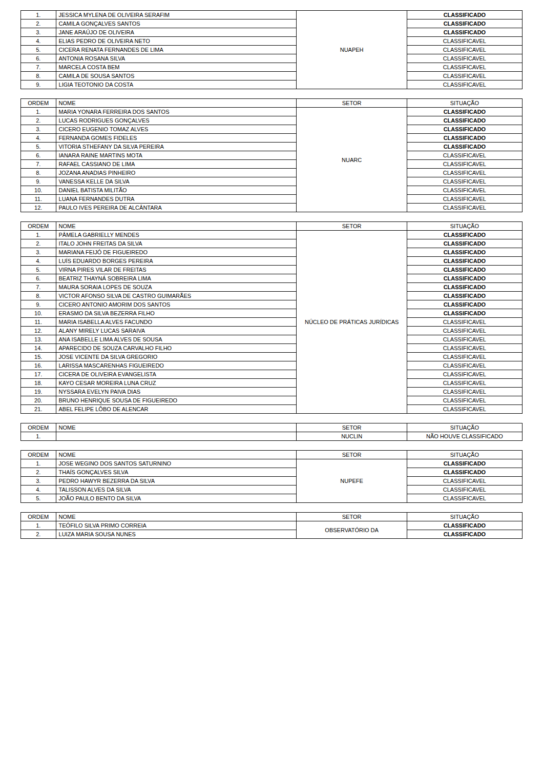| 1. | JESSICA MYLENA DE OLIVEIRA SERAFIM | NUAPEH | CLASSIFICADO |
| 2. | CAMILA GONÇALVES SANTOS | CLASSIFICADO |
| 3. | JANE ARAÚJO DE OLIVEIRA | CLASSIFICADO |
| 4. | ELIAS PEDRO DE OLIVEIRA NETO | CLASSIFICAVEL |
| 5. | CICERA RENATA FERNANDES DE LIMA | CLASSIFICAVEL |
| 6. | ANTONIA ROSANA SILVA | CLASSIFICAVEL |
| 7. | MARCELA COSTA BEM | CLASSIFICAVEL |
| 8. | CAMILA DE SOUSA SANTOS | CLASSIFICAVEL |
| 9. | LIGIA TEOTONIO DA COSTA | CLASSIFICAVEL |
| ORDEM | NOME | SETOR | SITUAÇÃO |
| --- | --- | --- | --- |
| 1. | MARIA YONARA FERREIRA DOS SANTOS | NUARC | CLASSIFICADO |
| 2. | LUCAS RODRIGUES GONÇALVES | CLASSIFICADO |
| 3. | CICERO EUGENIO TOMAZ ALVES | CLASSIFICADO |
| 4. | FERNANDA GOMES FIDELES | CLASSIFICADO |
| 5. | VITORIA STHEFANY DA SILVA PEREIRA | CLASSIFICADO |
| 6. | IANARA RAINE MARTINS MOTA | CLASSIFICAVEL |
| 7. | RAFAEL CASSIANO DE LIMA | CLASSIFICAVEL |
| 8. | JOZANA ANADIAS PINHEIRO | CLASSIFICAVEL |
| 9. | VANESSA KELLE DA SILVA | CLASSIFICAVEL |
| 10. | DANIEL BATISTA MILITÃO | CLASSIFICAVEL |
| 11. | LUANA FERNANDES DUTRA | CLASSIFICAVEL |
| 12. | PAULO IVES PEREIRA DE ALCÂNTARA | CLASSIFICAVEL |
| ORDEM | NOME | SETOR | SITUAÇÃO |
| --- | --- | --- | --- |
| 1. | PÂMELA GABRIELLY MENDES | NÚCLEO DE PRÁTICAS JURÍDICAS | CLASSIFICADO |
| 2. | ITALO JOHN FREITAS DA SILVA | CLASSIFICADO |
| 3. | MARIANA FEIJÓ DE FIGUEIREDO | CLASSIFICADO |
| 4. | LUÍS EDUARDO BORGES PEREIRA | CLASSIFICADO |
| 5. | VIRNA PIRES VILAR DE FREITAS | CLASSIFICADO |
| 6. | BEATRIZ THAYNÁ SOBREIRA LIMA | CLASSIFICADO |
| 7. | MAURA SORAIA LOPES DE SOUZA | CLASSIFICADO |
| 8. | VICTOR AFONSO SILVA DE CASTRO GUIMARÃES | CLASSIFICADO |
| 9. | CICERO ANTONIO AMORIM DOS SANTOS | CLASSIFICADO |
| 10. | ERASMO DA SILVA BEZERRA FILHO | CLASSIFICADO |
| 11. | MARIA ISABELLA ALVES FACUNDO | CLASSIFICAVEL |
| 12. | ALANY MIRELY LUCAS SARAIVA | CLASSIFICAVEL |
| 13. | ANA ISABELLE LIMA ALVES DE SOUSA | CLASSIFICAVEL |
| 14. | APARECIDO DE SOUZA CARVALHO FILHO | CLASSIFICAVEL |
| 15. | JOSE VICENTE DA SILVA GREGORIO | CLASSIFICAVEL |
| 16. | LARISSA MASCARENHAS FIGUEIREDO | CLASSIFICAVEL |
| 17. | CICERA DE OLIVEIRA EVANGELISTA | CLASSIFICAVEL |
| 18. | KAYO CESAR MOREIRA LUNA CRUZ | CLASSIFICAVEL |
| 19. | NYSSARA EVELYN PAIVA DIAS | CLASSIFICAVEL |
| 20. | BRUNO HENRIQUE SOUSA DE FIGUEIREDO | CLASSIFICAVEL |
| 21. | ABEL FELIPE LÔBO DE ALENCAR | CLASSIFICAVEL |
| ORDEM | NOME | SETOR | SITUAÇÃO |
| --- | --- | --- | --- |
| 1. | | NUCLIN | NÃO HOUVE CLASSIFICADO |
| ORDEM | NOME | SETOR | SITUAÇÃO |
| --- | --- | --- | --- |
| 1. | JOSE WEGINO DOS SANTOS SATURNINO | NUPEFE | CLASSIFICADO |
| 2. | THAÍS GONÇALVES SILVA | CLASSIFICADO |
| 3. | PEDRO HAWYR BEZERRA DA SILVA | CLASSIFICAVEL |
| 4. | TALISSON ALVES DA SILVA | CLASSIFICAVEL |
| 5. | JOÃO PAULO BENTO DA SILVA | CLASSIFICAVEL |
| ORDEM | NOME | SETOR | SITUAÇÃO |
| --- | --- | --- | --- |
| 1. | TEÓFILO SILVA PRIMO CORREIA | OBSERVATÓRIO DA | CLASSIFICADO |
| 2. | LUIZA MARIA SOUSA NUNES | CLASSIFICADO |